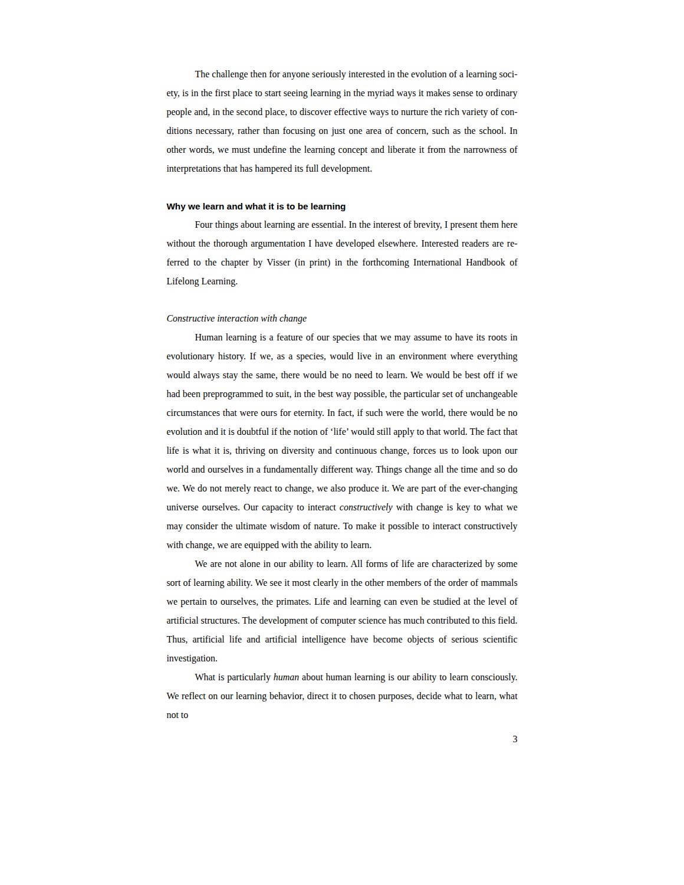The challenge then for anyone seriously interested in the evolution of a learning society, is in the first place to start seeing learning in the myriad ways it makes sense to ordinary people and, in the second place, to discover effective ways to nurture the rich variety of conditions necessary, rather than focusing on just one area of concern, such as the school. In other words, we must undefine the learning concept and liberate it from the narrowness of interpretations that has hampered its full development.
Why we learn and what it is to be learning
Four things about learning are essential. In the interest of brevity, I present them here without the thorough argumentation I have developed elsewhere. Interested readers are referred to the chapter by Visser (in print) in the forthcoming International Handbook of Lifelong Learning.
Constructive interaction with change
Human learning is a feature of our species that we may assume to have its roots in evolutionary history. If we, as a species, would live in an environment where everything would always stay the same, there would be no need to learn. We would be best off if we had been preprogrammed to suit, in the best way possible, the particular set of unchangeable circumstances that were ours for eternity. In fact, if such were the world, there would be no evolution and it is doubtful if the notion of ‘life’ would still apply to that world. The fact that life is what it is, thriving on diversity and continuous change, forces us to look upon our world and ourselves in a fundamentally different way. Things change all the time and so do we. We do not merely react to change, we also produce it. We are part of the ever-changing universe ourselves. Our capacity to interact constructively with change is key to what we may consider the ultimate wisdom of nature. To make it possible to interact constructively with change, we are equipped with the ability to learn.
We are not alone in our ability to learn. All forms of life are characterized by some sort of learning ability. We see it most clearly in the other members of the order of mammals we pertain to ourselves, the primates. Life and learning can even be studied at the level of artificial structures. The development of computer science has much contributed to this field. Thus, artificial life and artificial intelligence have become objects of serious scientific investigation.
What is particularly human about human learning is our ability to learn consciously. We reflect on our learning behavior, direct it to chosen purposes, decide what to learn, what not to
3